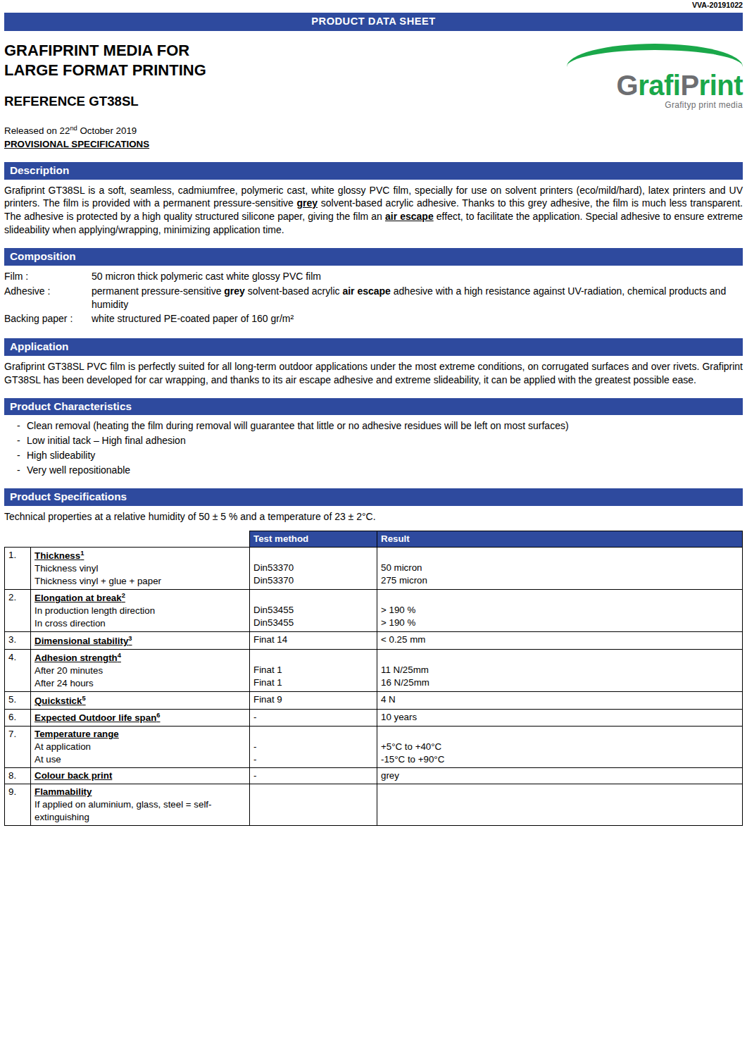VVA-20191022
PRODUCT DATA SHEET
GRAFIPRINT MEDIA FOR
LARGE FORMAT PRINTING
REFERENCE GT38SL
GrafiPrint
Grafityp print media
Released on 22nd October 2019
PROVISIONAL SPECIFICATIONS
Description
Grafiprint GT38SL is a soft, seamless, cadmiumfree, polymeric cast, white glossy PVC film, specially for use on solvent printers (eco/mild/hard), latex printers and UV printers. The film is provided with a permanent pressure-sensitive grey solvent-based acrylic adhesive. Thanks to this grey adhesive, the film is much less transparent. The adhesive is protected by a high quality structured silicone paper, giving the film an air escape effect, to facilitate the application. Special adhesive to ensure extreme slideability when applying/wrapping, minimizing application time.
Composition
| Film : | 50 micron thick polymeric cast white glossy PVC film |
| Adhesive : | permanent pressure-sensitive grey solvent-based acrylic air escape adhesive with a high resistance against UV-radiation, chemical products and humidity |
| Backing paper : | white structured PE-coated paper of 160 gr/m² |
Application
Grafiprint GT38SL PVC film is perfectly suited for all long-term outdoor applications under the most extreme conditions, on corrugated surfaces and over rivets. Grafiprint GT38SL has been developed for car wrapping, and thanks to its air escape adhesive and extreme slideability, it can be applied with the greatest possible ease.
Product Characteristics
Clean removal (heating the film during removal will guarantee that little or no adhesive residues will be left on most surfaces)
Low initial tack – High final adhesion
High slideability
Very well repositionable
Product Specifications
Technical properties at a relative humidity of 50 ± 5 % and a temperature of 23 ± 2°C.
| | | Test method | Result |
| --- | --- | --- | --- |
| 1. | Thickness 1 Thickness vinyl Thickness vinyl + glue + paper | Din53370 Din53370 | 50 micron 275 micron |
| 2. | Elongation at break 2 In production length direction In cross direction | Din53455 Din53455 | > 190 % > 190 % |
| 3. | Dimensional stability 3 | Finat 14 | < 0.25 mm |
| 4. | Adhesion strength 4 After 20 minutes After 24 hours | Finat 1 Finat 1 | 11 N/25mm 16 N/25mm |
| 5. | Quickstick 5 | Finat 9 | 4 N |
| 6. | Expected Outdoor life span 6 | - | 10 years |
| 7. | Temperature range At application At use | - - | +5°C to +40°C -15°C to +90°C |
| 8. | Colour back print | - | grey |
| 9. | Flammability If applied on aluminium, glass, steel = self-extinguishing | | |